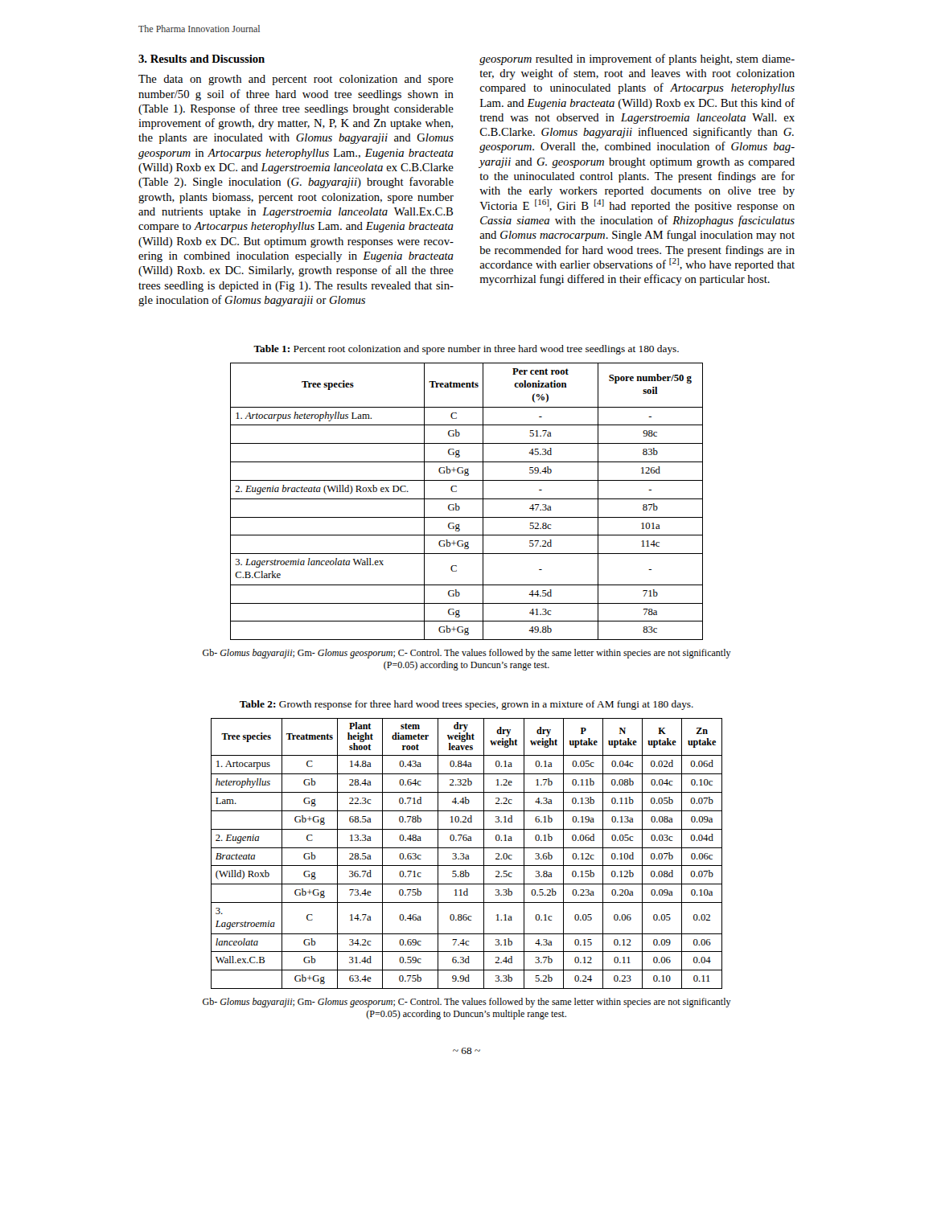The Pharma Innovation Journal
3. Results and Discussion
The data on growth and percent root colonization and spore number/50 g soil of three hard wood tree seedlings shown in (Table 1). Response of three tree seedlings brought considerable improvement of growth, dry matter, N, P, K and Zn uptake when, the plants are inoculated with Glomus bagyarajii and Glomus geosporum in Artocarpus heterophyllus Lam., Eugenia bracteata (Willd) Roxb ex DC. and Lagerstroemia lanceolata ex C.B.Clarke (Table 2). Single inoculation (G. bagyarajii) brought favorable growth, plants biomass, percent root colonization, spore number and nutrients uptake in Lagerstroemia lanceolata Wall.Ex.C.B compare to Artocarpus heterophyllus Lam. and Eugenia bracteata (Willd) Roxb ex DC. But optimum growth responses were recovering in combined inoculation especially in Eugenia bracteata (Willd) Roxb. ex DC. Similarly, growth response of all the three trees seedling is depicted in (Fig 1). The results revealed that single inoculation of Glomus bagyarajii or Glomus
geosporum resulted in improvement of plants height, stem diameter, dry weight of stem, root and leaves with root colonization compared to uninoculated plants of Artocarpus heterophyllus Lam. and Eugenia bracteata (Willd) Roxb ex DC. But this kind of trend was not observed in Lagerstroemia lanceolata Wall. ex C.B.Clarke. Glomus bagyarajii influenced significantly than G. geosporum. Overall the, combined inoculation of Glomus bagyarajii and G. geosporum brought optimum growth as compared to the uninoculated control plants. The present findings are for with the early workers reported documents on olive tree by Victoria E [16], Giri B [4] had reported the positive response on Cassia siamea with the inoculation of Rhizophagus fasciculatus and Glomus macrocarpum. Single AM fungal inoculation may not be recommended for hard wood trees. The present findings are in accordance with earlier observations of [2], who have reported that mycorrhizal fungi differed in their efficacy on particular host.
Table 1: Percent root colonization and spore number in three hard wood tree seedlings at 180 days.
| Tree species | Treatments | Per cent root colonization (%) | Spore number/50 g soil |
| --- | --- | --- | --- |
| 1. Artocarpus heterophyllus Lam. | C | - | - |
| | Gb | 51.7a | 98c |
| | Gg | 45.3d | 83b |
| | Gb+Gg | 59.4b | 126d |
| 2. Eugenia bracteata (Willd) Roxb ex DC. | C | - | - |
| | Gb | 47.3a | 87b |
| | Gg | 52.8c | 101a |
| | Gb+Gg | 57.2d | 114c |
| 3. Lagerstroemia lanceolata Wall.ex C.B.Clarke | C | - | - |
| | Gb | 44.5d | 71b |
| | Gg | 41.3c | 78a |
| | Gb+Gg | 49.8b | 83c |
Gb- Glomus bagyarajii; Gm- Glomus geosporum; C- Control. The values followed by the same letter within species are not significantly (P=0.05) according to Duncun’s range test.
Table 2: Growth response for three hard wood trees species, grown in a mixture of AM fungi at 180 days.
| Tree species | Treatments | Plant height shoot | stem diameter root | dry weight leaves | dry weight | dry weight | P uptake | N uptake | K uptake | Zn uptake |
| --- | --- | --- | --- | --- | --- | --- | --- | --- | --- | --- |
| 1. Artocarpus | C | 14.8a | 0.43a | 0.84a | 0.1a | 0.1a | 0.05c | 0.04c | 0.02d | 0.06d |
| heterophyllus | Gb | 28.4a | 0.64c | 2.32b | 1.2e | 1.7b | 0.11b | 0.08b | 0.04c | 0.10c |
| Lam. | Gg | 22.3c | 0.71d | 4.4b | 2.2c | 4.3a | 0.13b | 0.11b | 0.05b | 0.07b |
| | Gb+Gg | 68.5a | 0.78b | 10.2d | 3.1d | 6.1b | 0.19a | 0.13a | 0.08a | 0.09a |
| 2. Eugenia | C | 13.3a | 0.48a | 0.76a | 0.1a | 0.1b | 0.06d | 0.05c | 0.03c | 0.04d |
| Bracteata | Gb | 28.5a | 0.63c | 3.3a | 2.0c | 3.6b | 0.12c | 0.10d | 0.07b | 0.06c |
| (Willd) Roxb | Gg | 36.7d | 0.71c | 5.8b | 2.5c | 3.8a | 0.15b | 0.12b | 0.08d | 0.07b |
| | Gb+Gg | 73.4e | 0.75b | 11d | 3.3b | 0.5.2b | 0.23a | 0.20a | 0.09a | 0.10a |
| 3. Lagerstroemia | C | 14.7a | 0.46a | 0.86c | 1.1a | 0.1c | 0.05 | 0.06 | 0.05 | 0.02 |
| lanceolata | Gb | 34.2c | 0.69c | 7.4c | 3.1b | 4.3a | 0.15 | 0.12 | 0.09 | 0.06 |
| Wall.ex.C.B | Gb | 31.4d | 0.59c | 6.3d | 2.4d | 3.7b | 0.12 | 0.11 | 0.06 | 0.04 |
| | Gb+Gg | 63.4e | 0.75b | 9.9d | 3.3b | 5.2b | 0.24 | 0.23 | 0.10 | 0.11 |
Gb- Glomus bagyarajii; Gm- Glomus geosporum; C- Control. The values followed by the same letter within species are not significantly (P=0.05) according to Duncun’s multiple range test.
~ 68 ~